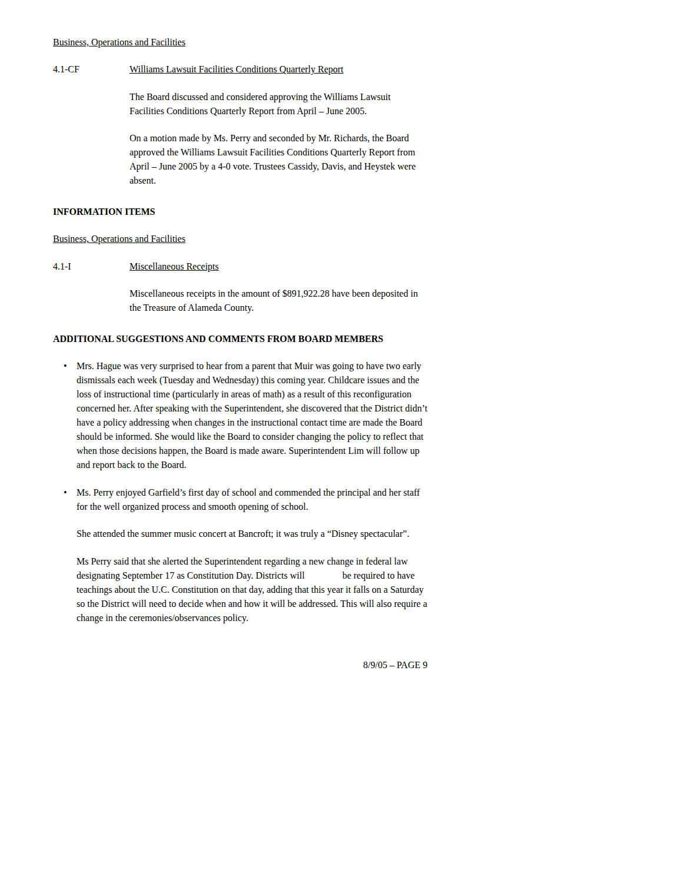Business, Operations and Facilities
4.1-CF
Williams Lawsuit Facilities Conditions Quarterly Report
The Board discussed and considered approving the Williams Lawsuit Facilities Conditions Quarterly Report from April – June 2005.
On a motion made by Ms. Perry and seconded by Mr. Richards, the Board approved the Williams Lawsuit Facilities Conditions Quarterly Report from April – June 2005 by a 4-0 vote. Trustees Cassidy, Davis, and Heystek were absent.
INFORMATION ITEMS
Business, Operations and Facilities
4.1-I
Miscellaneous Receipts
Miscellaneous receipts in the amount of $891,922.28 have been deposited in the Treasure of Alameda County.
ADDITIONAL SUGGESTIONS AND COMMENTS FROM BOARD MEMBERS
Mrs. Hague was very surprised to hear from a parent that Muir was going to have two early dismissals each week (Tuesday and Wednesday) this coming year. Childcare issues and the loss of instructional time (particularly in areas of math) as a result of this reconfiguration concerned her. After speaking with the Superintendent, she discovered that the District didn’t have a policy addressing when changes in the instructional contact time are made the Board should be informed. She would like the Board to consider changing the policy to reflect that when those decisions happen, the Board is made aware. Superintendent Lim will follow up and report back to the Board.
Ms. Perry enjoyed Garfield’s first day of school and commended the principal and her staff for the well organized process and smooth opening of school.
She attended the summer music concert at Bancroft; it was truly a “Disney spectacular”.
Ms Perry said that she alerted the Superintendent regarding a new change in federal law designating September 17 as Constitution Day. Districts will be required to have teachings about the U.C. Constitution on that day, adding that this year it falls on a Saturday so the District will need to decide when and how it will be addressed. This will also require a change in the ceremonies/observances policy.
8/9/05 – PAGE 9